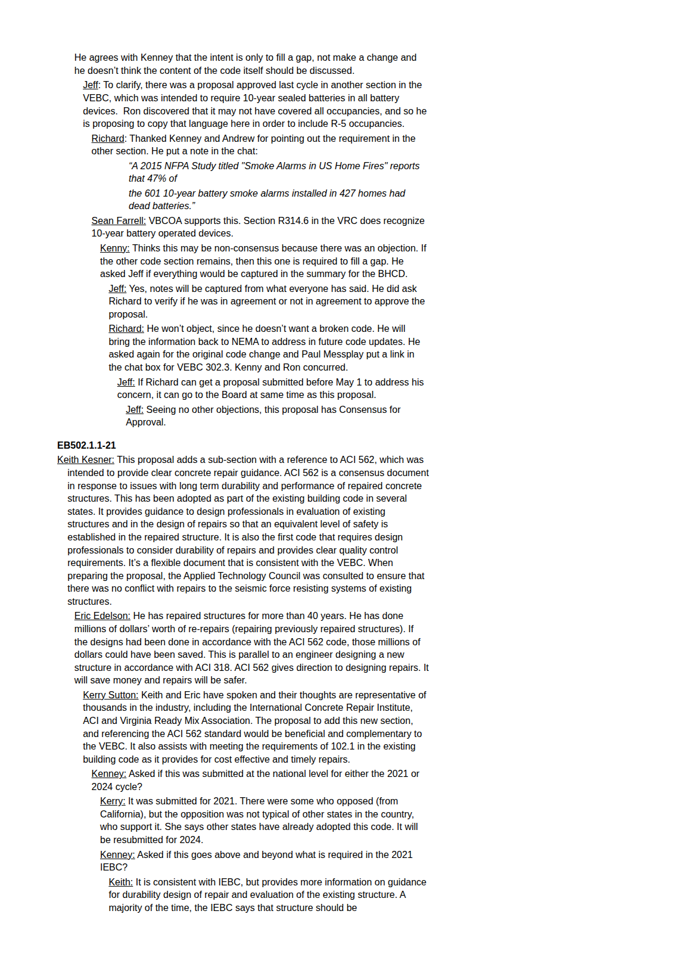He agrees with Kenney that the intent is only to fill a gap, not make a change and he doesn’t think the content of the code itself should be discussed.
Jeff: To clarify, there was a proposal approved last cycle in another section in the VEBC, which was intended to require 10-year sealed batteries in all battery devices. Ron discovered that it may not have covered all occupancies, and so he is proposing to copy that language here in order to include R-5 occupancies.
Richard: Thanked Kenney and Andrew for pointing out the requirement in the other section. He put a note in the chat:
“A 2015 NFPA Study titled "Smoke Alarms in US Home Fires" reports that 47% of
the 601 10-year battery smoke alarms installed in 427 homes had dead batteries.”
Sean Farrell: VBCOA supports this. Section R314.6 in the VRC does recognize 10-year battery operated devices.
Kenny: Thinks this may be non-consensus because there was an objection. If the other code section remains, then this one is required to fill a gap. He asked Jeff if everything would be captured in the summary for the BHCD.
Jeff: Yes, notes will be captured from what everyone has said. He did ask Richard to verify if he was in agreement or not in agreement to approve the proposal.
Richard: He won’t object, since he doesn’t want a broken code. He will bring the information back to NEMA to address in future code updates. He asked again for the original code change and Paul Messplay put a link in the chat box for VEBC 302.3. Kenny and Ron concurred.
Jeff: If Richard can get a proposal submitted before May 1 to address his concern, it can go to the Board at same time as this proposal.
Jeff: Seeing no other objections, this proposal has Consensus for Approval.
EB502.1.1-21
Keith Kesner: This proposal adds a sub-section with a reference to ACI 562, which was intended to provide clear concrete repair guidance. ACI 562 is a consensus document in response to issues with long term durability and performance of repaired concrete structures. This has been adopted as part of the existing building code in several states. It provides guidance to design professionals in evaluation of existing structures and in the design of repairs so that an equivalent level of safety is established in the repaired structure. It is also the first code that requires design professionals to consider durability of repairs and provides clear quality control requirements. It’s a flexible document that is consistent with the VEBC. When preparing the proposal, the Applied Technology Council was consulted to ensure that there was no conflict with repairs to the seismic force resisting systems of existing structures.
Eric Edelson: He has repaired structures for more than 40 years. He has done millions of dollars’ worth of re-repairs (repairing previously repaired structures). If the designs had been done in accordance with the ACI 562 code, those millions of dollars could have been saved. This is parallel to an engineer designing a new structure in accordance with ACI 318. ACI 562 gives direction to designing repairs. It will save money and repairs will be safer.
Kerry Sutton: Keith and Eric have spoken and their thoughts are representative of thousands in the industry, including the International Concrete Repair Institute, ACI and Virginia Ready Mix Association. The proposal to add this new section, and referencing the ACI 562 standard would be beneficial and complementary to the VEBC. It also assists with meeting the requirements of 102.1 in the existing building code as it provides for cost effective and timely repairs.
Kenney: Asked if this was submitted at the national level for either the 2021 or 2024 cycle?
Kerry: It was submitted for 2021. There were some who opposed (from California), but the opposition was not typical of other states in the country, who support it. She says other states have already adopted this code. It will be resubmitted for 2024.
Kenney: Asked if this goes above and beyond what is required in the 2021 IEBC?
Keith: It is consistent with IEBC, but provides more information on guidance for durability design of repair and evaluation of the existing structure. A majority of the time, the IEBC says that structure should be